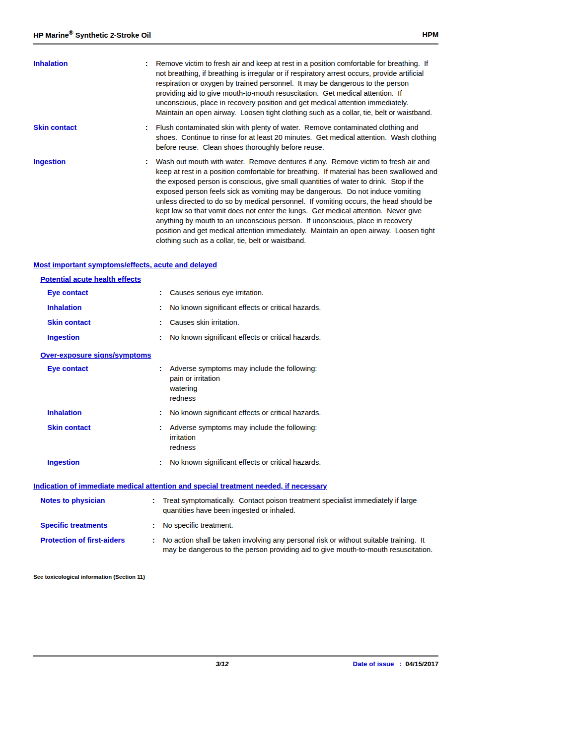HP Marine® Synthetic 2-Stroke Oil
HPM
| Inhalation | : | Remove victim to fresh air and keep at rest in a position comfortable for breathing. If not breathing, if breathing is irregular or if respiratory arrest occurs, provide artificial respiration or oxygen by trained personnel. It may be dangerous to the person providing aid to give mouth-to-mouth resuscitation. Get medical attention. If unconscious, place in recovery position and get medical attention immediately. Maintain an open airway. Loosen tight clothing such as a collar, tie, belt or waistband. |
| Skin contact | : | Flush contaminated skin with plenty of water. Remove contaminated clothing and shoes. Continue to rinse for at least 20 minutes. Get medical attention. Wash clothing before reuse. Clean shoes thoroughly before reuse. |
| Ingestion | : | Wash out mouth with water. Remove dentures if any. Remove victim to fresh air and keep at rest in a position comfortable for breathing. If material has been swallowed and the exposed person is conscious, give small quantities of water to drink. Stop if the exposed person feels sick as vomiting may be dangerous. Do not induce vomiting unless directed to do so by medical personnel. If vomiting occurs, the head should be kept low so that vomit does not enter the lungs. Get medical attention. Never give anything by mouth to an unconscious person. If unconscious, place in recovery position and get medical attention immediately. Maintain an open airway. Loosen tight clothing such as a collar, tie, belt or waistband. |
Most important symptoms/effects, acute and delayed
Potential acute health effects
| Eye contact | : | Causes serious eye irritation. |
| Inhalation | : | No known significant effects or critical hazards. |
| Skin contact | : | Causes skin irritation. |
| Ingestion | : | No known significant effects or critical hazards. |
Over-exposure signs/symptoms
| Eye contact | : | Adverse symptoms may include the following: pain or irritation watering redness |
| Inhalation | : | No known significant effects or critical hazards. |
| Skin contact | : | Adverse symptoms may include the following: irritation redness |
| Ingestion | : | No known significant effects or critical hazards. |
Indication of immediate medical attention and special treatment needed, if necessary
| Notes to physician | : | Treat symptomatically. Contact poison treatment specialist immediately if large quantities have been ingested or inhaled. |
| Specific treatments | : | No specific treatment. |
| Protection of first-aiders | : | No action shall be taken involving any personal risk or without suitable training. It may be dangerous to the person providing aid to give mouth-to-mouth resuscitation. |
See toxicological information (Section 11)
3/12
Date of issue : 04/15/2017